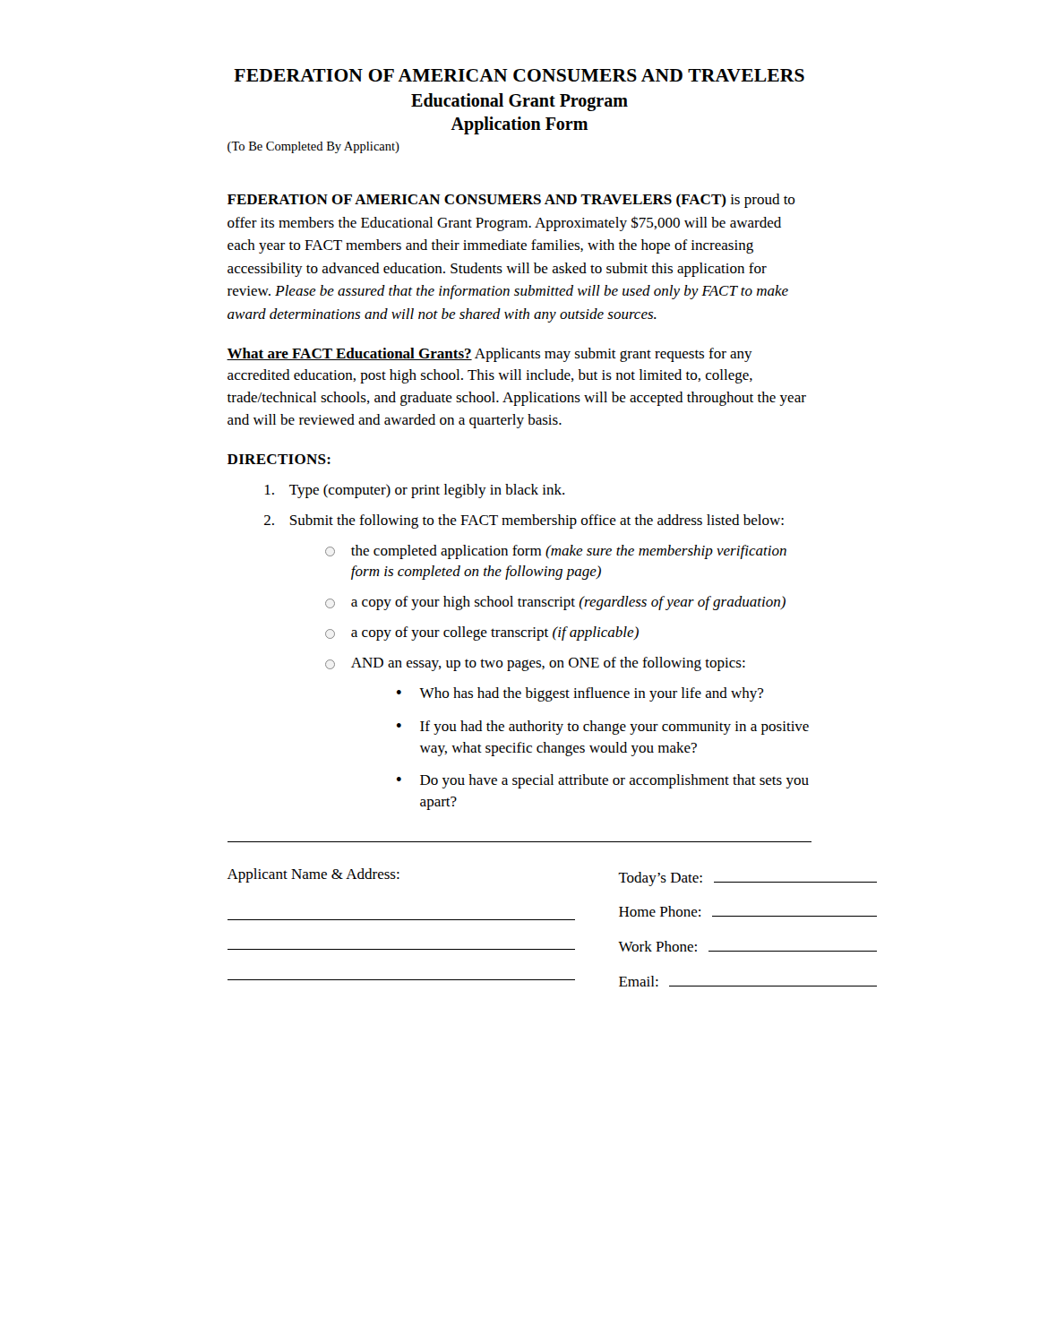FEDERATION OF AMERICAN CONSUMERS AND TRAVELERS
Educational Grant Program
Application Form
(To Be Completed By Applicant)
FEDERATION OF AMERICAN CONSUMERS AND TRAVELERS (FACT) is proud to offer its members the Educational Grant Program. Approximately $75,000 will be awarded each year to FACT members and their immediate families, with the hope of increasing accessibility to advanced education. Students will be asked to submit this application for review. Please be assured that the information submitted will be used only by FACT to make award determinations and will not be shared with any outside sources.
What are FACT Educational Grants? Applicants may submit grant requests for any accredited education, post high school. This will include, but is not limited to, college, trade/technical schools, and graduate school. Applications will be accepted throughout the year and will be reviewed and awarded on a quarterly basis.
DIRECTIONS:
Type (computer) or print legibly in black ink.
Submit the following to the FACT membership office at the address listed below:
the completed application form (make sure the membership verification form is completed on the following page)
a copy of your high school transcript (regardless of year of graduation)
a copy of your college transcript (if applicable)
AND an essay, up to two pages, on ONE of the following topics:
Who has had the biggest influence in your life and why?
If you had the authority to change your community in a positive way, what specific changes would you make?
Do you have a special attribute or accomplishment that sets you apart?
Applicant Name & Address:
Today’s Date:
Home Phone:
Work Phone:
Email: